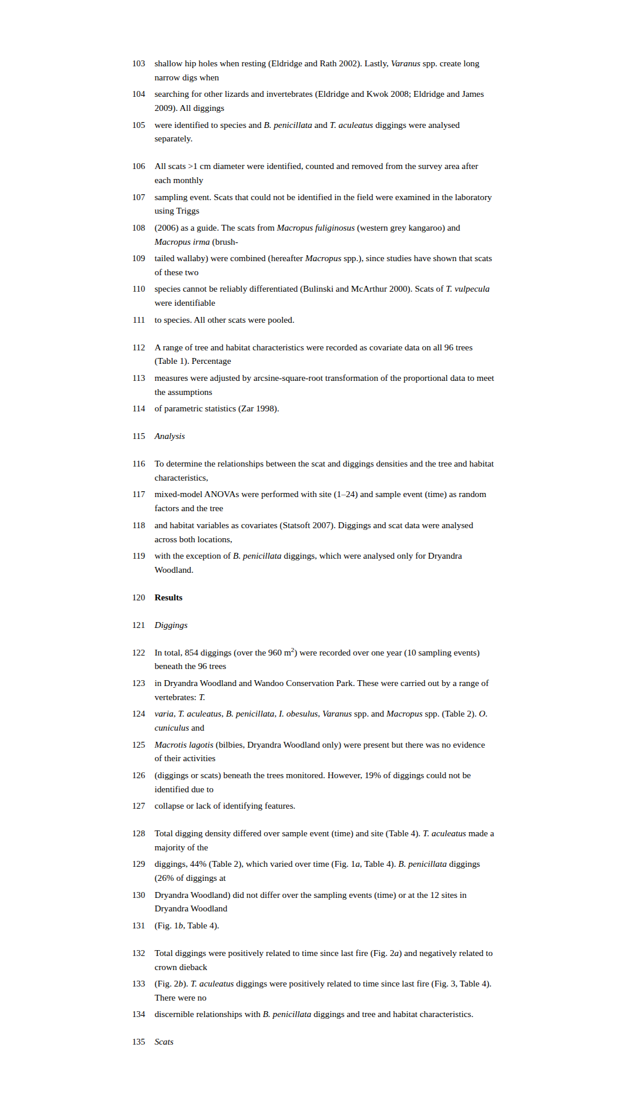103 shallow hip holes when resting (Eldridge and Rath 2002). Lastly, Varanus spp. create long narrow digs when
104 searching for other lizards and invertebrates (Eldridge and Kwok 2008; Eldridge and James 2009). All diggings
105 were identified to species and B. penicillata and T. aculeatus diggings were analysed separately.
106 All scats >1 cm diameter were identified, counted and removed from the survey area after each monthly
107 sampling event. Scats that could not be identified in the field were examined in the laboratory using Triggs
108(2006) as a guide. The scats from Macropus fuliginosus (western grey kangaroo) and Macropus irma (brush-
109 tailed wallaby) were combined (hereafter Macropus spp.), since studies have shown that scats of these two
110 species cannot be reliably differentiated (Bulinski and McArthur 2000). Scats of T. vulpecula were identifiable
111 to species. All other scats were pooled.
112 A range of tree and habitat characteristics were recorded as covariate data on all 96 trees (Table 1). Percentage
113 measures were adjusted by arcsine-square-root transformation of the proportional data to meet the assumptions
114 of parametric statistics (Zar 1998).
115 Analysis
116 To determine the relationships between the scat and diggings densities and the tree and habitat characteristics,
117 mixed-model ANOVAs were performed with site (1–24) and sample event (time) as random factors and the tree
118 and habitat variables as covariates (Statsoft 2007). Diggings and scat data were analysed across both locations,
119 with the exception of B. penicillata diggings, which were analysed only for Dryandra Woodland.
120
Results
121 Diggings
122 In total, 854 diggings (over the 960 m2) were recorded over one year (10 sampling events) beneath the 96 trees
123 in Dryandra Woodland and Wandoo Conservation Park. These were carried out by a range of vertebrates: T.
124 varia, T. aculeatus, B. penicillata, I. obesulus, Varanus spp. and Macropus spp. (Table 2). O. cuniculus and
125 Macrotis lagotis (bilbies, Dryandra Woodland only) were present but there was no evidence of their activities
126(diggings or scats) beneath the trees monitored. However, 19% of diggings could not be identified due to
127 collapse or lack of identifying features.
128 Total digging density differed over sample event (time) and site (Table 4). T. aculeatus made a majority of the
129 diggings, 44% (Table 2), which varied over time (Fig. 1a, Table 4). B. penicillata diggings (26% of diggings at
130 Dryandra Woodland) did not differ over the sampling events (time) or at the 12 sites in Dryandra Woodland
131(Fig. 1b, Table 4).
132 Total diggings were positively related to time since last fire (Fig. 2a) and negatively related to crown dieback
133(Fig. 2b). T. aculeatus diggings were positively related to time since last fire (Fig. 3, Table 4). There were no
134 discernible relationships with B. penicillata diggings and tree and habitat characteristics.
135 Scats